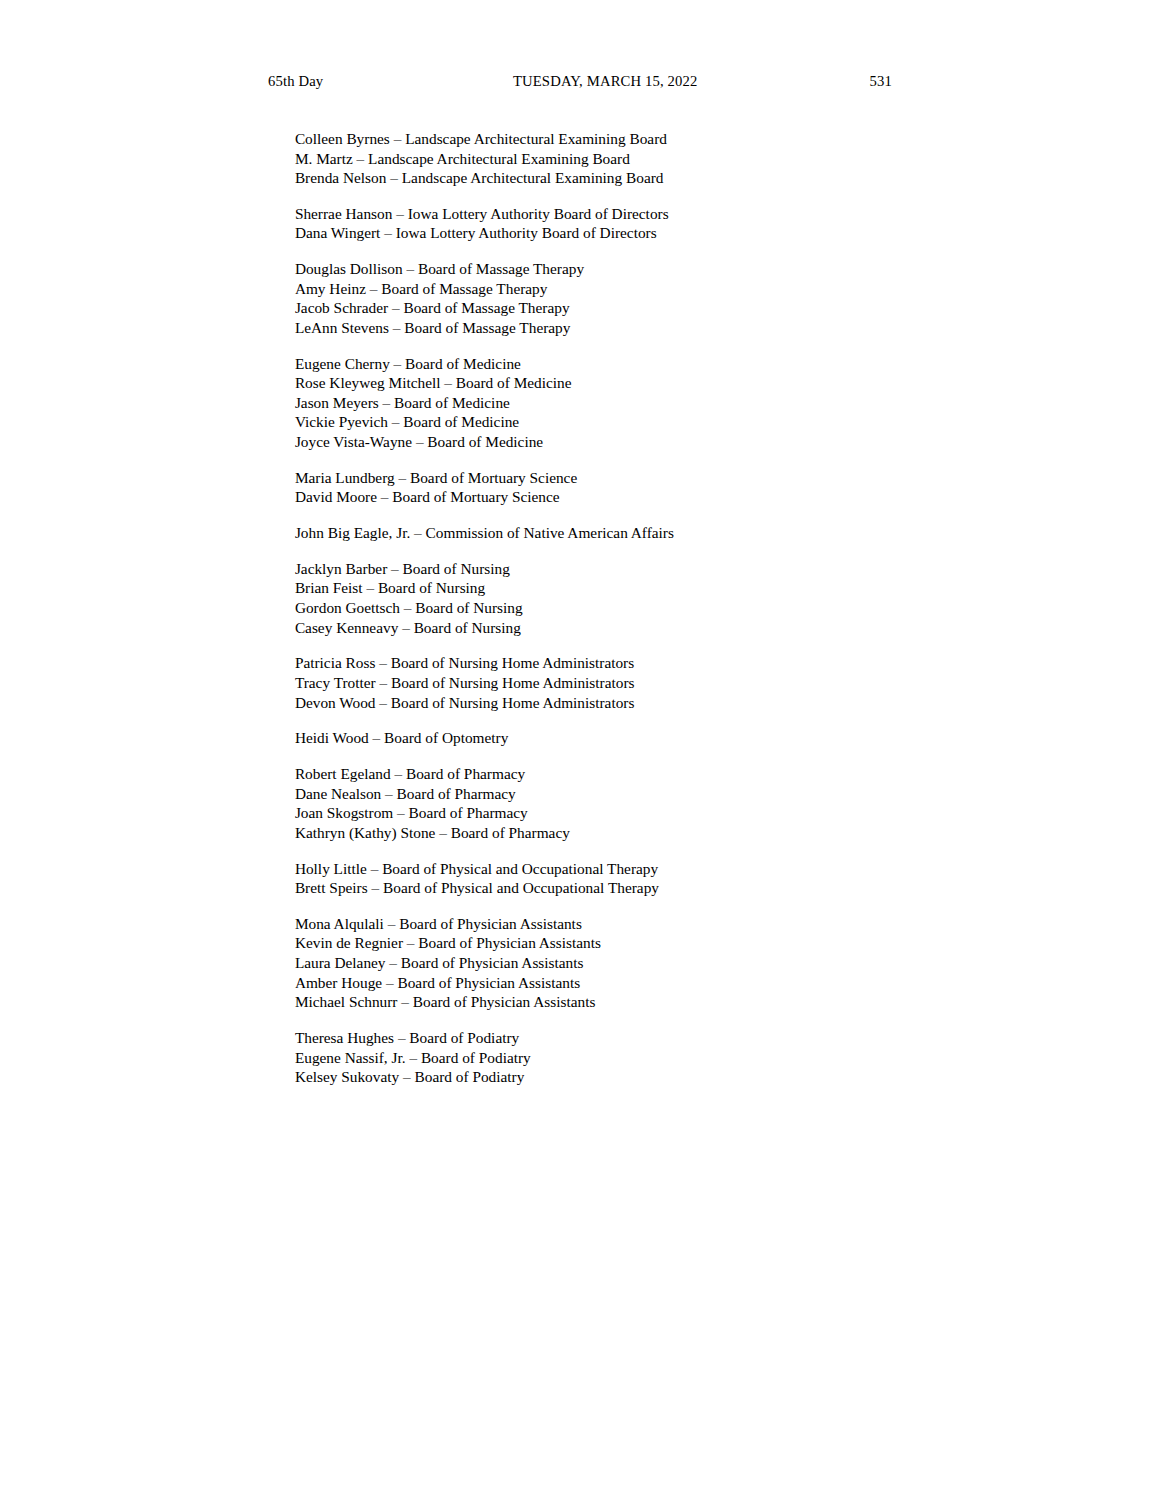65th Day TUESDAY, MARCH 15, 2022 531
Colleen Byrnes – Landscape Architectural Examining Board
M. Martz – Landscape Architectural Examining Board
Brenda Nelson – Landscape Architectural Examining Board
Sherrae Hanson – Iowa Lottery Authority Board of Directors
Dana Wingert – Iowa Lottery Authority Board of Directors
Douglas Dollison – Board of Massage Therapy
Amy Heinz – Board of Massage Therapy
Jacob Schrader – Board of Massage Therapy
LeAnn Stevens – Board of Massage Therapy
Eugene Cherny – Board of Medicine
Rose Kleyweg Mitchell – Board of Medicine
Jason Meyers – Board of Medicine
Vickie Pyevich – Board of Medicine
Joyce Vista-Wayne – Board of Medicine
Maria Lundberg – Board of Mortuary Science
David Moore – Board of Mortuary Science
John Big Eagle, Jr. – Commission of Native American Affairs
Jacklyn Barber – Board of Nursing
Brian Feist – Board of Nursing
Gordon Goettsch – Board of Nursing
Casey Kenneavy – Board of Nursing
Patricia Ross – Board of Nursing Home Administrators
Tracy Trotter – Board of Nursing Home Administrators
Devon Wood – Board of Nursing Home Administrators
Heidi Wood – Board of Optometry
Robert Egeland – Board of Pharmacy
Dane Nealson – Board of Pharmacy
Joan Skogstrom – Board of Pharmacy
Kathryn (Kathy) Stone – Board of Pharmacy
Holly Little – Board of Physical and Occupational Therapy
Brett Speirs – Board of Physical and Occupational Therapy
Mona Alqulali – Board of Physician Assistants
Kevin de Regnier – Board of Physician Assistants
Laura Delaney – Board of Physician Assistants
Amber Houge – Board of Physician Assistants
Michael Schnurr – Board of Physician Assistants
Theresa Hughes – Board of Podiatry
Eugene Nassif, Jr. – Board of Podiatry
Kelsey Sukovaty – Board of Podiatry